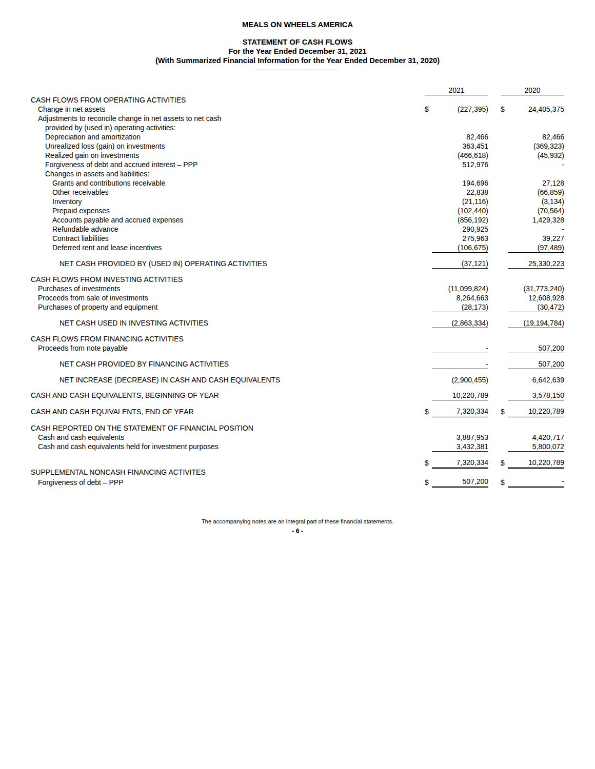MEALS ON WHEELS AMERICA
STATEMENT OF CASH FLOWS
For the Year Ended December 31, 2021
(With Summarized Financial Information for the Year Ended December 31, 2020)
| | | 2021 | | 2020 |
| CASH FLOWS FROM OPERATING ACTIVITIES | | | | | | |
| Change in net assets | | $ | (227,395) | | $ | 24,405,375 |
| Adjustments to reconcile change in net assets to net cash | | | | | | |
| provided by (used in) operating activities: | | | | | | |
| Depreciation and amortization | | | 82,466 | | | 82,466 |
| Unrealized loss (gain) on investments | | | 363,451 | | | (369,323) |
| Realized gain on investments | | | (466,618) | | | (45,932) |
| Forgiveness of debt and accrued interest – PPP | | | 512,976 | | | - |
| Changes in assets and liabilities: | | | | | | |
| Grants and contributions receivable | | | 194,696 | | | 27,128 |
| Other receivables | | | 22,838 | | | (66,859) |
| Inventory | | | (21,116) | | | (3,134) |
| Prepaid expenses | | | (102,440) | | | (70,564) |
| Accounts payable and accrued expenses | | | (856,192) | | | 1,429,328 |
| Refundable advance | | | 290,925 | | | - |
| Contract liabilities | | | 275,963 | | | 39,227 |
| Deferred rent and lease incentives | | | (106,675) | | | (97,489) |
| NET CASH PROVIDED BY (USED IN) OPERATING ACTIVITIES | | | (37,121) | | | 25,330,223 |
| CASH FLOWS FROM INVESTING ACTIVITIES | | | | | | |
| Purchases of investments | | | (11,099,824) | | | (31,773,240) |
| Proceeds from sale of investments | | | 8,264,663 | | | 12,608,928 |
| Purchases of property and equipment | | | (28,173) | | | (30,472) |
| NET CASH USED IN INVESTING ACTIVITIES | | | (2,863,334) | | | (19,194,784) |
| CASH FLOWS FROM FINANCING ACTIVITIES | | | | | | |
| Proceeds from note payable | | | - | | | 507,200 |
| NET CASH PROVIDED BY FINANCING ACTIVITIES | | | - | | | 507,200 |
| NET INCREASE (DECREASE) IN CASH AND CASH EQUIVALENTS | | | (2,900,455) | | | 6,642,639 |
| CASH AND CASH EQUIVALENTS, BEGINNING OF YEAR | | | 10,220,789 | | | 3,578,150 |
| CASH AND CASH EQUIVALENTS, END OF YEAR | | $ | 7,320,334 | | $ | 10,220,789 |
| CASH REPORTED ON THE STATEMENT OF FINANCIAL POSITION | | | | | | |
| Cash and cash equivalents | | | 3,887,953 | | | 4,420,717 |
| Cash and cash equivalents held for investment purposes | | | 3,432,381 | | | 5,800,072 |
| | | $ | 7,320,334 | | $ | 10,220,789 |
| SUPPLEMENTAL NONCASH FINANCING ACTIVITES | | | | | | |
| Forgiveness of debt – PPP | | $ | 507,200 | | $ | - |
The accompanying notes are an integral part of these financial statements.
- 6 -